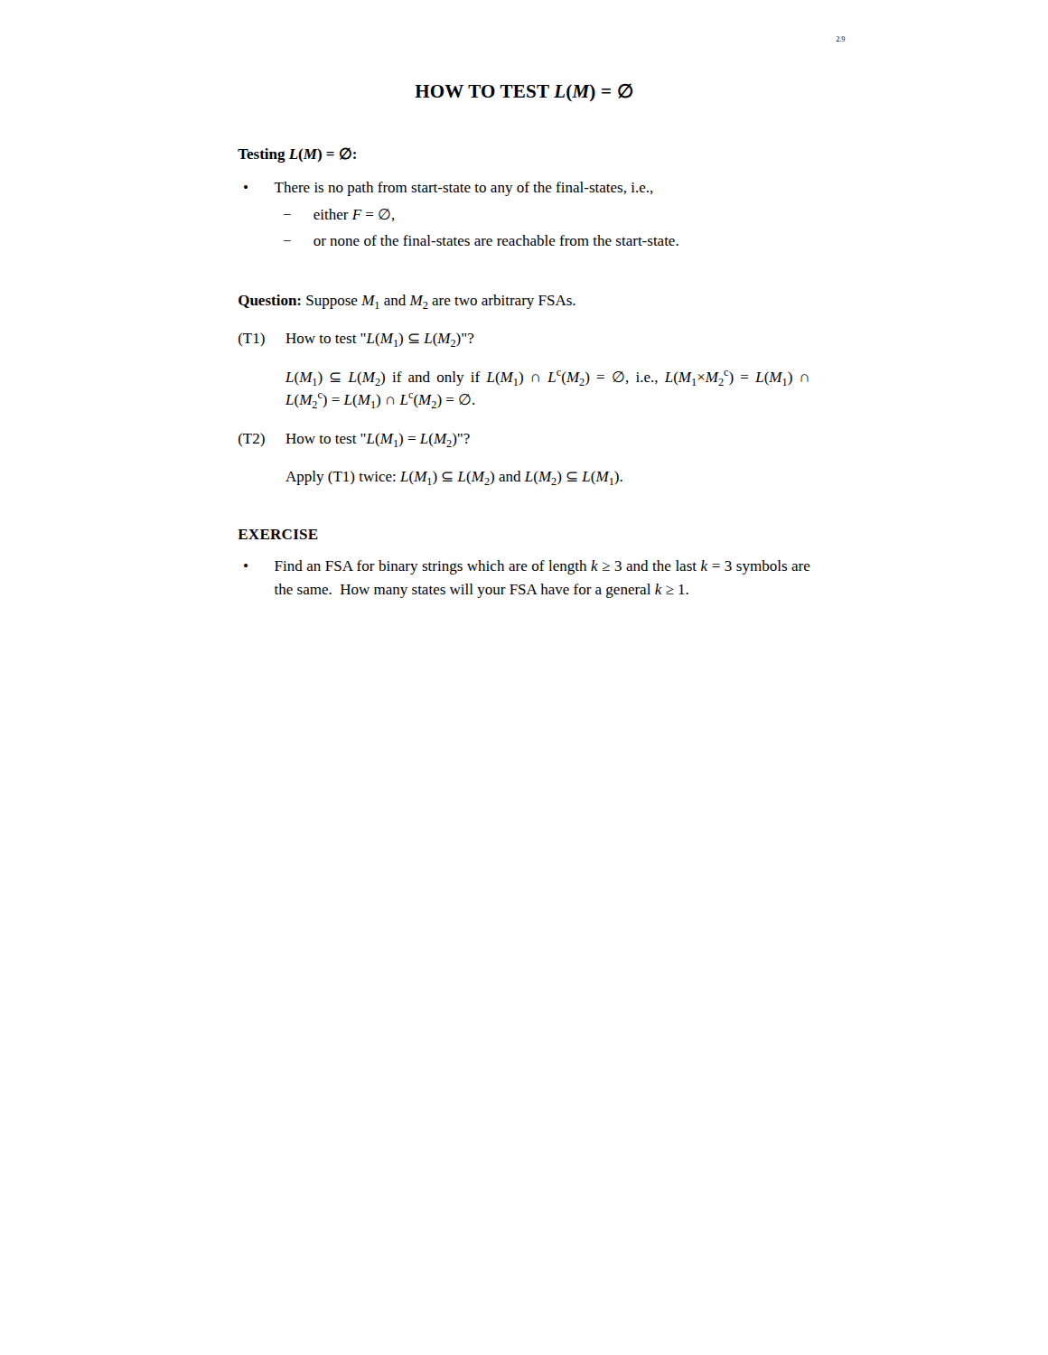2.9
HOW TO TEST L(M) = ∅
Testing L(M) = ∅:
There is no path from start-state to any of the final-states, i.e.,
either F = ∅,
or none of the final-states are reachable from the start-state.
Question: Suppose M1 and M2 are two arbitrary FSAs.
(T1)
How to test "L(M1) ⊆ L(M2)"?
L(M1) ⊆ L(M2) if and only if L(M1) ∩ Lc(M2) = ∅, i.e., L(M1×M2c) = L(M1) ∩ L(M2c) = L(M1) ∩ Lc(M2) = ∅.
(T2)
How to test "L(M1) = L(M2)"?
Apply (T1) twice: L(M1) ⊆ L(M2) and L(M2) ⊆ L(M1).
EXERCISE
Find an FSA for binary strings which are of length k ≥ 3 and the last k = 3 symbols are the same. How many states will your FSA have for a general k ≥ 1.